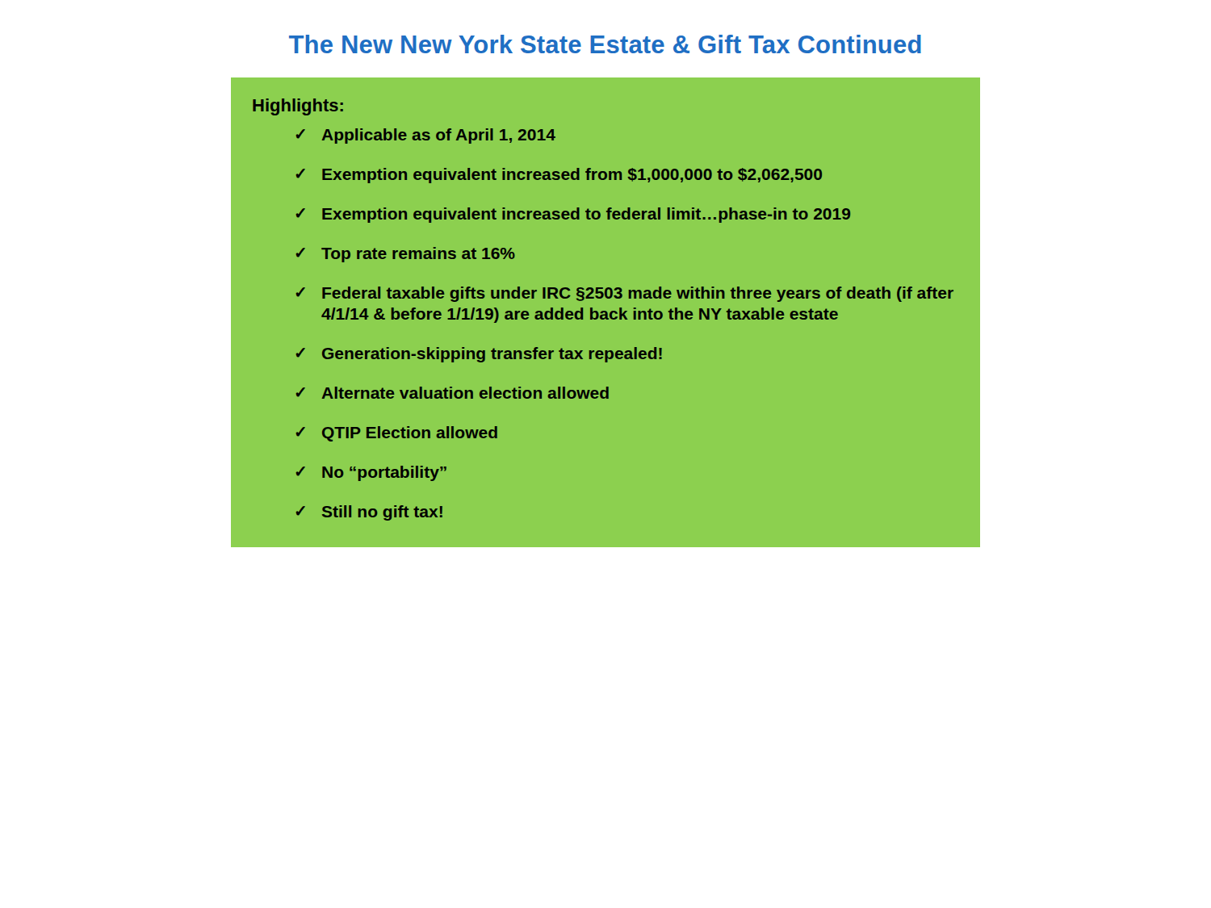The New New York State Estate & Gift Tax Continued
Highlights:
Applicable as of April 1, 2014
Exemption equivalent increased from $1,000,000 to $2,062,500
Exemption equivalent increased to federal limit…phase-in to 2019
Top rate remains at 16%
Federal taxable gifts under IRC §2503 made within three years of death (if after 4/1/14 & before 1/1/19) are added back into the NY taxable estate
Generation-skipping transfer tax repealed!
Alternate valuation election allowed
QTIP Election allowed
No “portability”
Still no gift tax!